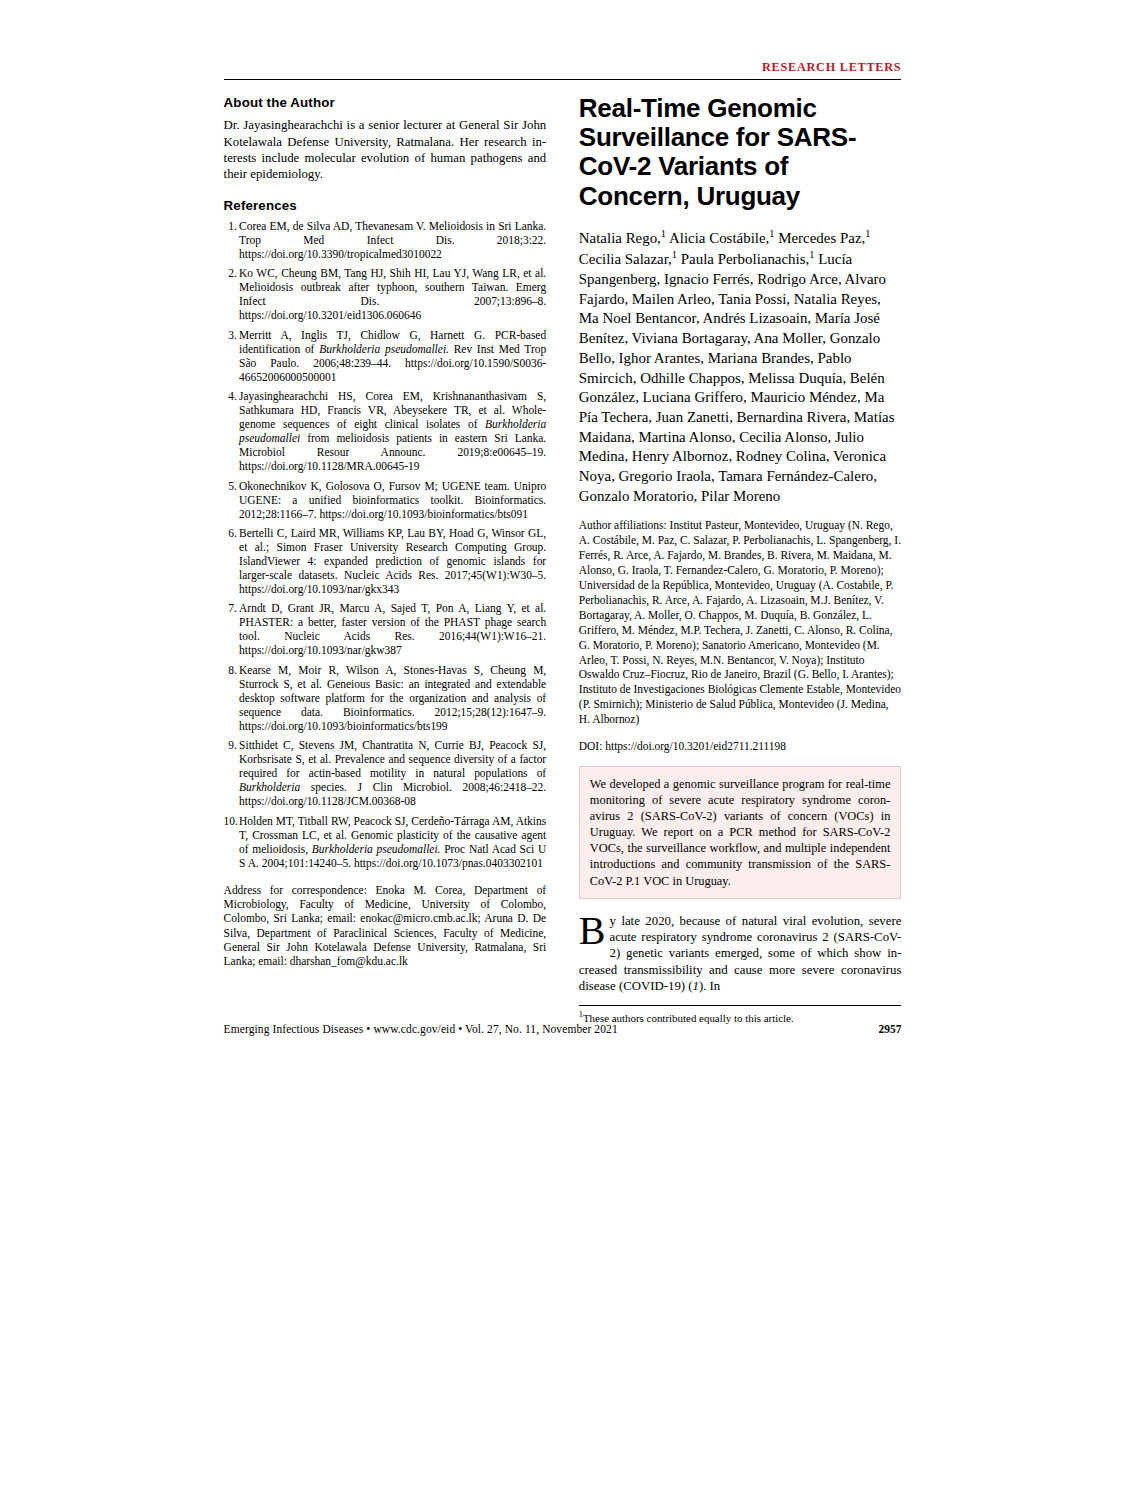Research Letters
About the Author
Dr. Jayasinghearachchi is a senior lecturer at General Sir John Kotelawala Defense University, Ratmalana. Her research interests include molecular evolution of human pathogens and their epidemiology.
References
Corea EM, de Silva AD, Thevanesam V. Melioidosis in Sri Lanka. Trop Med Infect Dis. 2018;3:22. https://doi.org/10.3390/tropicalmed3010022
Ko WC, Cheung BM, Tang HJ, Shih HI, Lau YJ, Wang LR, et al. Melioidosis outbreak after typhoon, southern Taiwan. Emerg Infect Dis. 2007;13:896–8. https://doi.org/10.3201/eid1306.060646
Merritt A, Inglis TJ, Chidlow G, Harnett G. PCR-based identification of Burkholderia pseudomallei. Rev Inst Med Trop São Paulo. 2006;48:239–44. https://doi.org/10.1590/S0036-46652006000500001
Jayasinghearachchi HS, Corea EM, Krishnananthasivam S, Sathkumara HD, Francis VR, Abeysekere TR, et al. Whole-genome sequences of eight clinical isolates of Burkholderia pseudomallei from melioidosis patients in eastern Sri Lanka. Microbiol Resour Announc. 2019;8:e00645–19. https://doi.org/10.1128/MRA.00645-19
Okonechnikov K, Golosova O, Fursov M; UGENE team. Unipro UGENE: a unified bioinformatics toolkit. Bioinformatics. 2012;28:1166–7. https://doi.org/10.1093/bioinformatics/bts091
Bertelli C, Laird MR, Williams KP, Lau BY, Hoad G, Winsor GL, et al.; Simon Fraser University Research Computing Group. IslandViewer 4: expanded prediction of genomic islands for larger-scale datasets. Nucleic Acids Res. 2017;45(W1):W30–5. https://doi.org/10.1093/nar/gkx343
Arndt D, Grant JR, Marcu A, Sajed T, Pon A, Liang Y, et al. PHASTER: a better, faster version of the PHAST phage search tool. Nucleic Acids Res. 2016;44(W1):W16–21. https://doi.org/10.1093/nar/gkw387
Kearse M, Moir R, Wilson A, Stones-Havas S, Cheung M, Sturrock S, et al. Geneious Basic: an integrated and extendable desktop software platform for the organization and analysis of sequence data. Bioinformatics. 2012;15;28(12):1647–9. https://doi.org/10.1093/bioinformatics/bts199
Sitthidet C, Stevens JM, Chantratita N, Currie BJ, Peacock SJ, Korbsrisate S, et al. Prevalence and sequence diversity of a factor required for actin-based motility in natural populations of Burkholderia species. J Clin Microbiol. 2008;46:2418–22. https://doi.org/10.1128/JCM.00368-08
Holden MT, Titball RW, Peacock SJ, Cerdeño-Tárraga AM, Atkins T, Crossman LC, et al. Genomic plasticity of the causative agent of melioidosis, Burkholderia pseudomallei. Proc Natl Acad Sci U S A. 2004;101:14240–5. https://doi.org/10.1073/pnas.0403302101
Address for correspondence: Enoka M. Corea, Department of Microbiology, Faculty of Medicine, University of Colombo, Colombo, Sri Lanka; email: enokac@micro.cmb.ac.lk; Aruna D. De Silva, Department of Paraclinical Sciences, Faculty of Medicine, General Sir John Kotelawala Defense University, Ratmalana, Sri Lanka; email: dharshan_fom@kdu.ac.lk
Real-Time Genomic Surveillance for SARS-CoV-2 Variants of Concern, Uruguay
Natalia Rego,1 Alicia Costábile,1 Mercedes Paz,1 Cecilia Salazar,1 Paula Perbolianachis,1 Lucía Spangenberg, Ignacio Ferrés, Rodrigo Arce, Alvaro Fajardo, Mailen Arleo, Tania Possi, Natalia Reyes, Ma Noel Bentancor, Andrés Lizasoain, María José Benítez, Viviana Bortagaray, Ana Moller, Gonzalo Bello, Ighor Arantes, Mariana Brandes, Pablo Smircich, Odhille Chappos, Melissa Duquía, Belén González, Luciana Griffero, Mauricio Méndez, Ma Pía Techera, Juan Zanetti, Bernardina Rivera, Matías Maidana, Martina Alonso, Cecilia Alonso, Julio Medina, Henry Albornoz, Rodney Colina, Veronica Noya, Gregorio Iraola, Tamara Fernández-Calero, Gonzalo Moratorio, Pilar Moreno
Author affiliations: Institut Pasteur, Montevideo, Uruguay (N. Rego, A. Costábile, M. Paz, C. Salazar, P. Perbolianachis, L. Spangenberg, I. Ferrés, R. Arce, A. Fajardo, M. Brandes, B. Rivera, M. Maidana, M. Alonso, G. Iraola, T. Fernandez-Calero, G. Moratorio, P. Moreno); Universidad de la República, Montevideo, Uruguay (A. Costabile, P. Perbolianachis, R. Arce, A. Fajardo, A. Lizasoain, M.J. Benítez, V. Bortagaray, A. Moller, O. Chappos, M. Duquía, B. González, L. Griffero, M. Méndez, M.P. Techera, J. Zanetti, C. Alonso, R. Colina, G. Moratorio, P. Moreno); Sanatorio Americano, Montevideo (M. Arleo, T. Possi, N. Reyes, M.N. Bentancor, V. Noya); Instituto Oswaldo Cruz–Fiocruz, Rio de Janeiro, Brazil (G. Bello, I. Arantes); Instituto de Investigaciones Biológicas Clemente Estable, Montevideo (P. Smirnich); Ministerio de Salud Pública, Montevideo (J. Medina, H. Albornoz)
DOI: https://doi.org/10.3201/eid2711.211198
We developed a genomic surveillance program for real-time monitoring of severe acute respiratory syndrome coronavirus 2 (SARS-CoV-2) variants of concern (VOCs) in Uruguay. We report on a PCR method for SARS-CoV-2 VOCs, the surveillance workflow, and multiple independent introductions and community transmission of the SARS-CoV-2 P.1 VOC in Uruguay.
By late 2020, because of natural viral evolution, severe acute respiratory syndrome coronavirus 2 (SARS-CoV-2) genetic variants emerged, some of which show increased transmissibility and cause more severe coronavirus disease (COVID-19) (1). In
1These authors contributed equally to this article.
Emerging Infectious Diseases • www.cdc.gov/eid • Vol. 27, No. 11, November 2021
2957